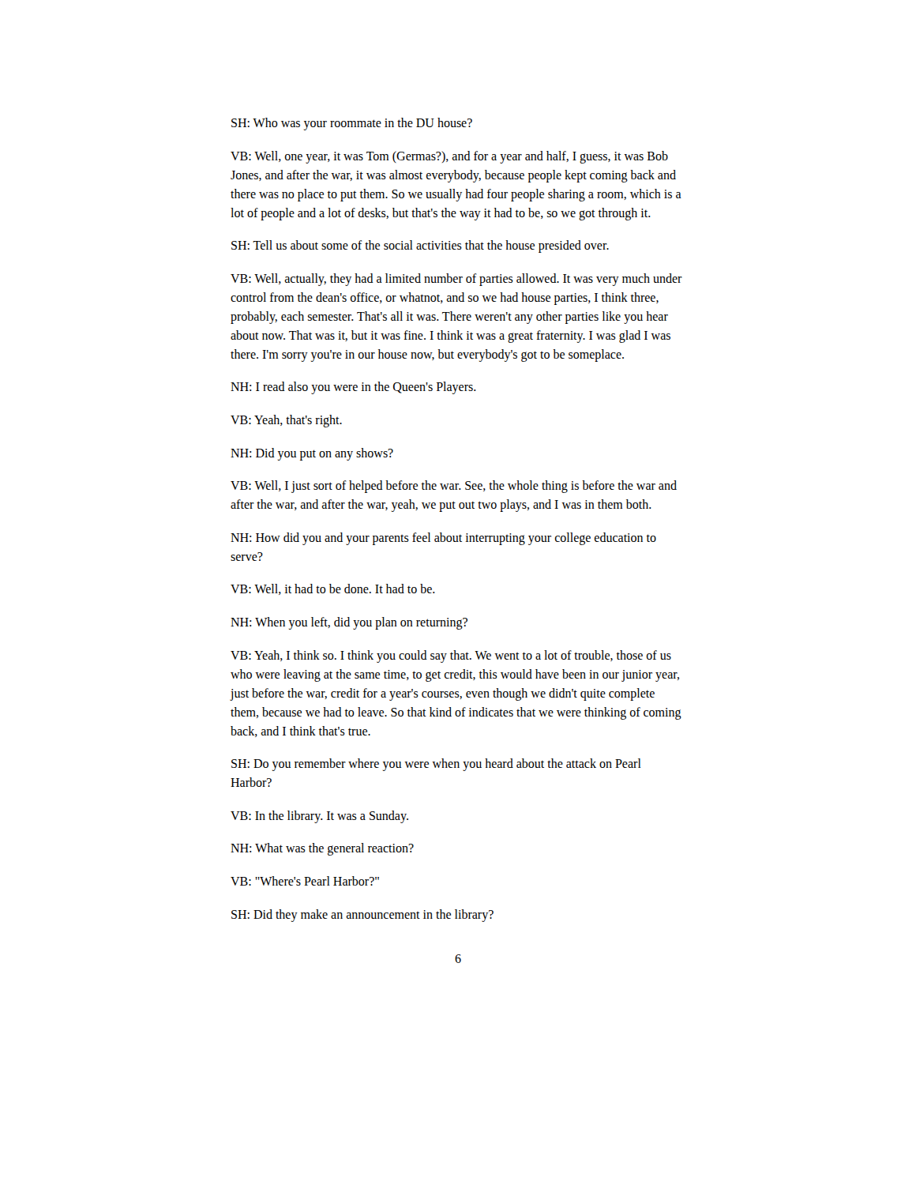SH: Who was your roommate in the DU house?
VB: Well, one year, it was Tom (Germas?), and for a year and half, I guess, it was Bob Jones, and after the war, it was almost everybody, because people kept coming back and there was no place to put them. So we usually had four people sharing a room, which is a lot of people and a lot of desks, but that's the way it had to be, so we got through it.
SH: Tell us about some of the social activities that the house presided over.
VB: Well, actually, they had a limited number of parties allowed. It was very much under control from the dean's office, or whatnot, and so we had house parties, I think three, probably, each semester. That's all it was. There weren't any other parties like you hear about now. That was it, but it was fine. I think it was a great fraternity. I was glad I was there. I'm sorry you're in our house now, but everybody's got to be someplace.
NH: I read also you were in the Queen's Players.
VB: Yeah, that's right.
NH: Did you put on any shows?
VB: Well, I just sort of helped before the war. See, the whole thing is before the war and after the war, and after the war, yeah, we put out two plays, and I was in them both.
NH: How did you and your parents feel about interrupting your college education to serve?
VB: Well, it had to be done. It had to be.
NH: When you left, did you plan on returning?
VB: Yeah, I think so. I think you could say that. We went to a lot of trouble, those of us who were leaving at the same time, to get credit, this would have been in our junior year, just before the war, credit for a year's courses, even though we didn't quite complete them, because we had to leave. So that kind of indicates that we were thinking of coming back, and I think that's true.
SH: Do you remember where you were when you heard about the attack on Pearl Harbor?
VB: In the library. It was a Sunday.
NH: What was the general reaction?
VB: "Where's Pearl Harbor?"
SH: Did they make an announcement in the library?
6